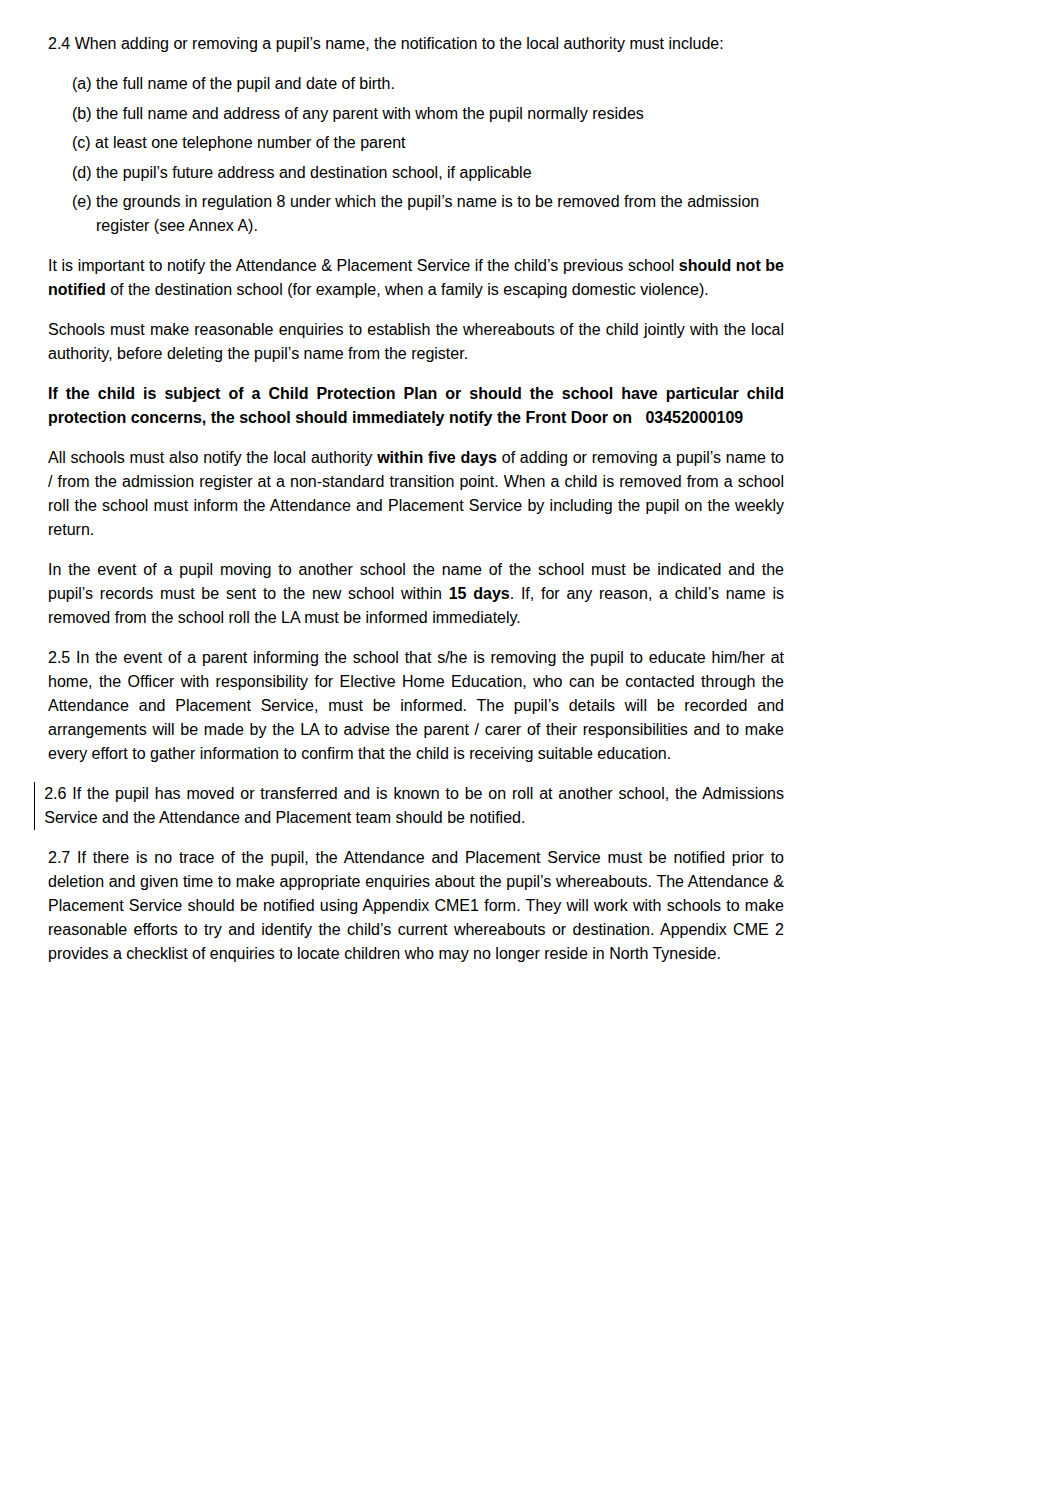2.4 When adding or removing a pupil’s name, the notification to the local authority must include:
(a) the full name of the pupil and date of birth.
(b) the full name and address of any parent with whom the pupil normally resides
(c) at least one telephone number of the parent
(d) the pupil’s future address and destination school, if applicable
(e) the grounds in regulation 8 under which the pupil’s name is to be removed from the admission register (see Annex A).
It is important to notify the Attendance & Placement Service if the child’s previous school should not be notified of the destination school (for example, when a family is escaping domestic violence).
Schools must make reasonable enquiries to establish the whereabouts of the child jointly with the local authority, before deleting the pupil’s name from the register.
If the child is subject of a Child Protection Plan or should the school have particular child protection concerns, the school should immediately notify the Front Door on 03452000109
All schools must also notify the local authority within five days of adding or removing a pupil’s name to / from the admission register at a non-standard transition point. When a child is removed from a school roll the school must inform the Attendance and Placement Service by including the pupil on the weekly return.
In the event of a pupil moving to another school the name of the school must be indicated and the pupil’s records must be sent to the new school within 15 days. If, for any reason, a child’s name is removed from the school roll the LA must be informed immediately.
2.5 In the event of a parent informing the school that s/he is removing the pupil to educate him/her at home, the Officer with responsibility for Elective Home Education, who can be contacted through the Attendance and Placement Service, must be informed. The pupil’s details will be recorded and arrangements will be made by the LA to advise the parent / carer of their responsibilities and to make every effort to gather information to confirm that the child is receiving suitable education.
2.6 If the pupil has moved or transferred and is known to be on roll at another school, the Admissions Service and the Attendance and Placement team should be notified.
2.7 If there is no trace of the pupil, the Attendance and Placement Service must be notified prior to deletion and given time to make appropriate enquiries about the pupil’s whereabouts. The Attendance & Placement Service should be notified using Appendix CME1 form. They will work with schools to make reasonable efforts to try and identify the child’s current whereabouts or destination. Appendix CME 2 provides a checklist of enquiries to locate children who may no longer reside in North Tyneside.